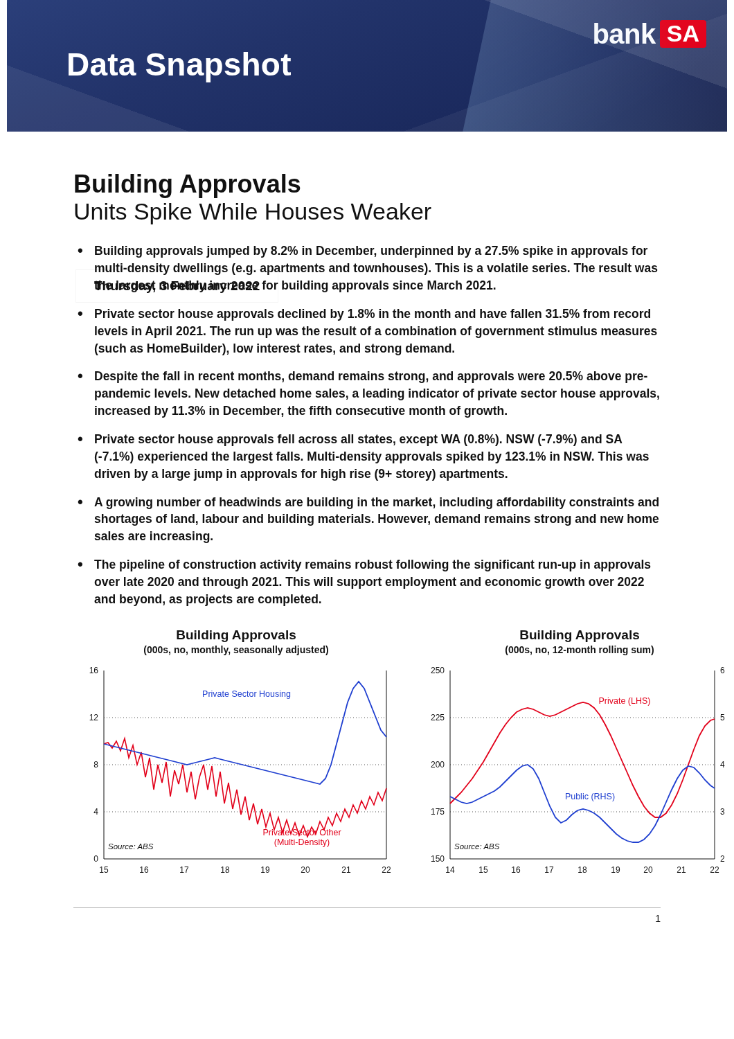Data Snapshot
bank SA
Thursday, 3 February 2022
Building Approvals
Units Spike While Houses Weaker
Building approvals jumped by 8.2% in December, underpinned by a 27.5% spike in approvals for multi-density dwellings (e.g. apartments and townhouses). This is a volatile series. The result was the largest monthly increase for building approvals since March 2021.
Private sector house approvals declined by 1.8% in the month and have fallen 31.5% from record levels in April 2021. The run up was the result of a combination of government stimulus measures (such as HomeBuilder), low interest rates, and strong demand.
Despite the fall in recent months, demand remains strong, and approvals were 20.5% above pre-pandemic levels. New detached home sales, a leading indicator of private sector house approvals, increased by 11.3% in December, the fifth consecutive month of growth.
Private sector house approvals fell across all states, except WA (0.8%). NSW (-7.9%) and SA (-7.1%) experienced the largest falls. Multi-density approvals spiked by 123.1% in NSW. This was driven by a large jump in approvals for high rise (9+ storey) apartments.
A growing number of headwinds are building in the market, including affordability constraints and shortages of land, labour and building materials. However, demand remains strong and new home sales are increasing.
The pipeline of construction activity remains robust following the significant run-up in approvals over late 2020 and through 2021. This will support employment and economic growth over 2022 and beyond, as projects are completed.
Building Approvals
(000s, no, monthly, seasonally adjusted)
16 12 8 4 0 15 16 17 18 19 20 21 22 Private Sector Housing Private Sector Other (Multi-Density) Source: ABS
Building Approvals
(000s, no, 12-month rolling sum)
250 225 200 175 150 6 5 4 3 2 14 15 16 17 18 19 20 21 22 Private (LHS) Public (RHS) Source: ABS
1